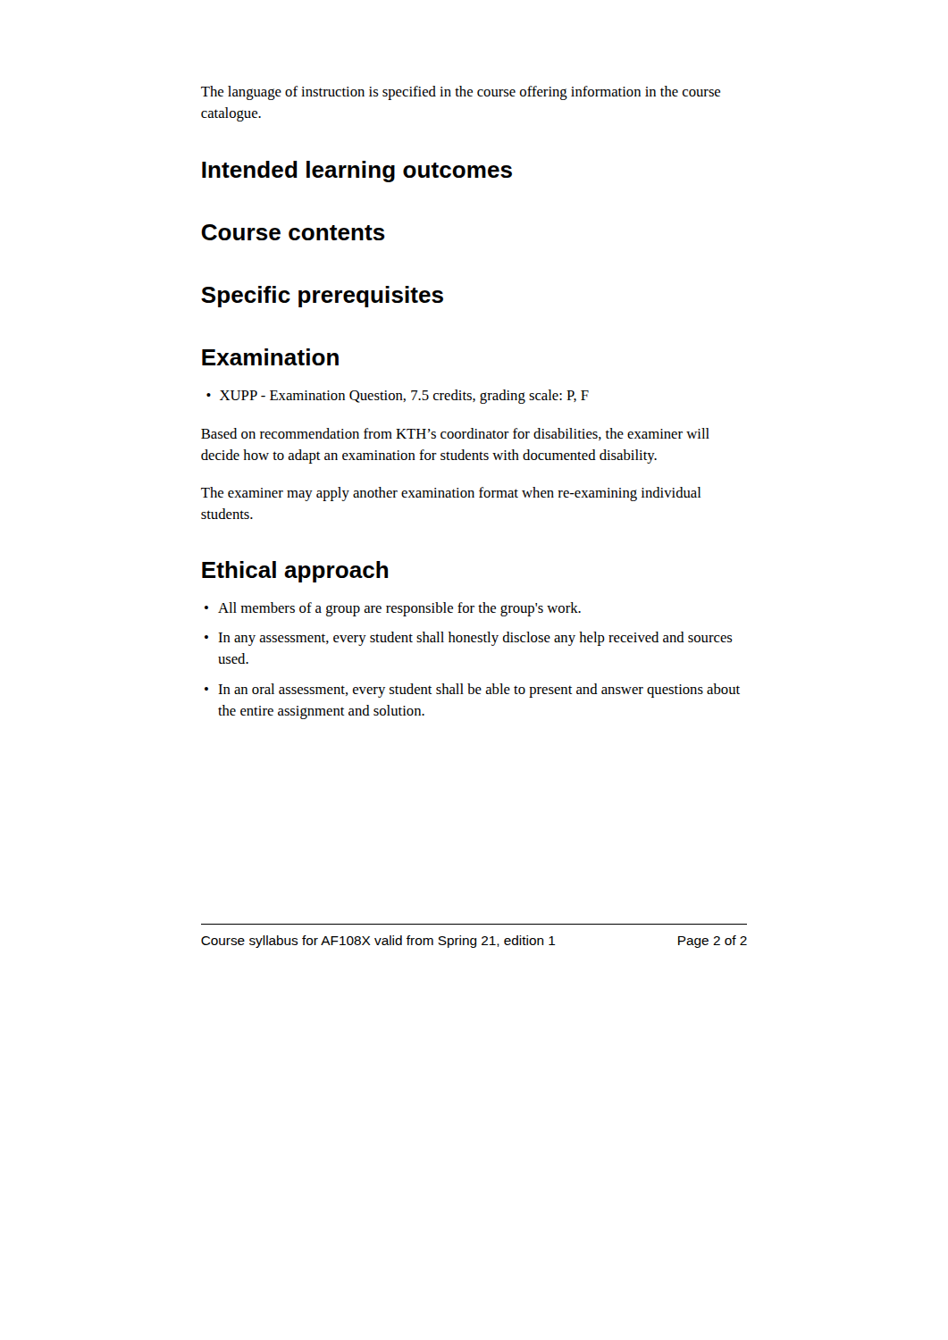The language of instruction is specified in the course offering information in the course catalogue.
Intended learning outcomes
Course contents
Specific prerequisites
Examination
XUPP - Examination Question, 7.5 credits, grading scale: P, F
Based on recommendation from KTH’s coordinator for disabilities, the examiner will decide how to adapt an examination for students with documented disability.
The examiner may apply another examination format when re-examining individual students.
Ethical approach
All members of a group are responsible for the group's work.
In any assessment, every student shall honestly disclose any help received and sources used.
In an oral assessment, every student shall be able to present and answer questions about the entire assignment and solution.
Course syllabus for AF108X valid from Spring 21, edition 1
Page 2 of 2